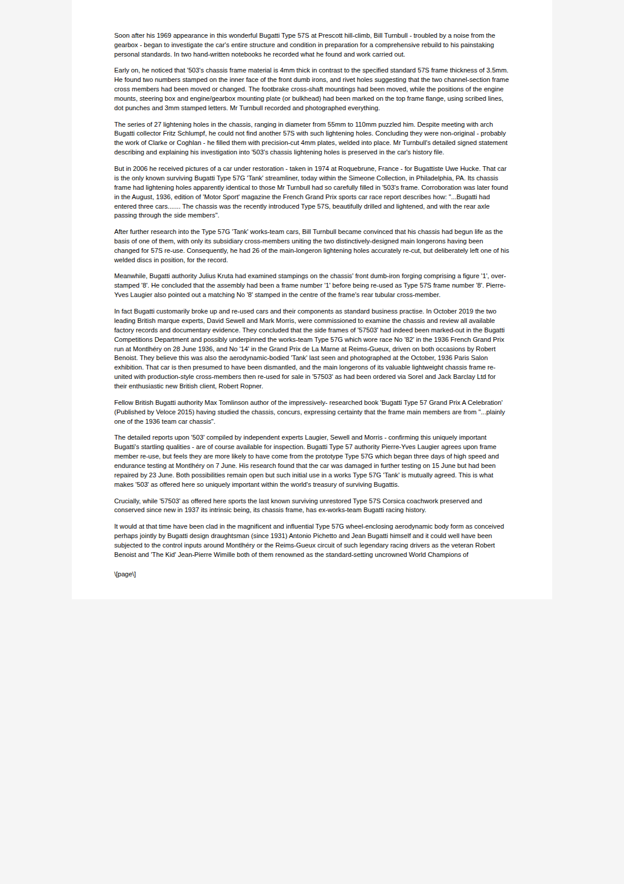Soon after his 1969 appearance in this wonderful Bugatti Type 57S at Prescott hill-climb, Bill Turnbull - troubled by a noise from the gearbox - began to investigate the car's entire structure and condition in preparation for a comprehensive rebuild to his painstaking personal standards. In two hand-written notebooks he recorded what he found and work carried out.
Early on, he noticed that '503's chassis frame material is 4mm thick in contrast to the specified standard 57S frame thickness of 3.5mm. He found two numbers stamped on the inner face of the front dumb irons, and rivet holes suggesting that the two channel-section frame cross members had been moved or changed. The footbrake cross-shaft mountings had been moved, while the positions of the engine mounts, steering box and engine/gearbox mounting plate (or bulkhead) had been marked on the top frame flange, using scribed lines, dot punches and 3mm stamped letters. Mr Turnbull recorded and photographed everything.
The series of 27 lightening holes in the chassis, ranging in diameter from 55mm to 110mm puzzled him. Despite meeting with arch Bugatti collector Fritz Schlumpf, he could not find another 57S with such lightening holes. Concluding they were non-original - probably the work of Clarke or Coghlan - he filled them with precision-cut 4mm plates, welded into place. Mr Turnbull's detailed signed statement describing and explaining his investigation into '503's chassis lightening holes is preserved in the car's history file.
But in 2006 he received pictures of a car under restoration - taken in 1974 at Roquebrune, France - for Bugattiste Uwe Hucke. That car is the only known surviving Bugatti Type 57G 'Tank' streamliner, today within the Simeone Collection, in Philadelphia, PA. Its chassis frame had lightening holes apparently identical to those Mr Turnbull had so carefully filled in '503's frame. Corroboration was later found in the August, 1936, edition of 'Motor Sport' magazine the French Grand Prix sports car race report describes how: "...Bugatti had entered three cars....... The chassis was the recently introduced Type 57S, beautifully drilled and lightened, and with the rear axle passing through the side members".
After further research into the Type 57G 'Tank' works-team cars, Bill Turnbull became convinced that his chassis had begun life as the basis of one of them, with only its subsidiary cross-members uniting the two distinctively-designed main longerons having been changed for 57S re-use. Consequently, he had 26 of the main-longeron lightening holes accurately re-cut, but deliberately left one of his welded discs in position, for the record.
Meanwhile, Bugatti authority Julius Kruta had examined stampings on the chassis' front dumb-iron forging comprising a figure '1', over-stamped '8'. He concluded that the assembly had been a frame number '1' before being re-used as Type 57S frame number '8'. Pierre-Yves Laugier also pointed out a matching No '8' stamped in the centre of the frame's rear tubular cross-member.
In fact Bugatti customarily broke up and re-used cars and their components as standard business practise. In October 2019 the two leading British marque experts, David Sewell and Mark Morris, were commissioned to examine the chassis and review all available factory records and documentary evidence. They concluded that the side frames of '57503' had indeed been marked-out in the Bugatti Competitions Department and possibly underpinned the works-team Type 57G which wore race No '82' in the 1936 French Grand Prix run at Montlhéry on 28 June 1936, and No '14' in the Grand Prix de La Marne at Reims-Gueux, driven on both occasions by Robert Benoist. They believe this was also the aerodynamic-bodied 'Tank' last seen and photographed at the October, 1936 Paris Salon exhibition. That car is then presumed to have been dismantled, and the main longerons of its valuable lightweight chassis frame re-united with production-style cross-members then re-used for sale in '57503' as had been ordered via Sorel and Jack Barclay Ltd for their enthusiastic new British client, Robert Ropner.
Fellow British Bugatti authority Max Tomlinson author of the impressively- researched book 'Bugatti Type 57 Grand Prix A Celebration' (Published by Veloce 2015) having studied the chassis, concurs, expressing certainty that the frame main members are from "...plainly one of the 1936 team car chassis".
The detailed reports upon '503' compiled by independent experts Laugier, Sewell and Morris - confirming this uniquely important Bugatti's startling qualities - are of course available for inspection. Bugatti Type 57 authority Pierre-Yves Laugier agrees upon frame member re-use, but feels they are more likely to have come from the prototype Type 57G which began three days of high speed and endurance testing at Montlhéry on 7 June. His research found that the car was damaged in further testing on 15 June but had been repaired by 23 June. Both possibilities remain open but such initial use in a works Type 57G 'Tank' is mutually agreed. This is what makes '503' as offered here so uniquely important within the world's treasury of surviving Bugattis.
Crucially, while '57503' as offered here sports the last known surviving unrestored Type 57S Corsica coachwork preserved and conserved since new in 1937 its intrinsic being, its chassis frame, has ex-works-team Bugatti racing history.
It would at that time have been clad in the magnificent and influential Type 57G wheel-enclosing aerodynamic body form as conceived perhaps jointly by Bugatti design draughtsman (since 1931) Antonio Pichetto and Jean Bugatti himself and it could well have been subjected to the control inputs around Montlhéry or the Reims-Gueux circuit of such legendary racing drivers as the veteran Robert Benoist and 'The Kid' Jean-Pierre Wimille both of them renowned as the standard-setting uncrowned World Champions of
\[page\]